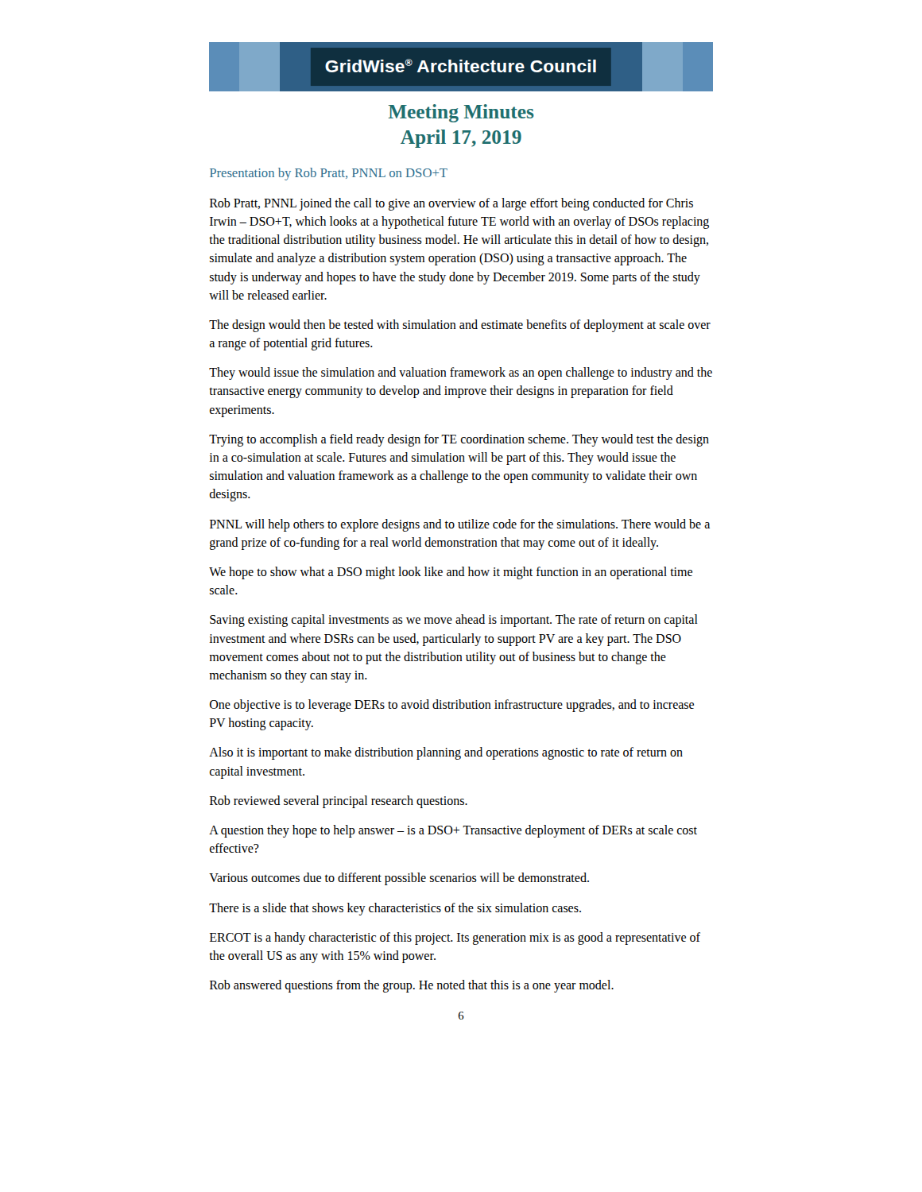GridWise® Architecture Council
Meeting Minutes
April 17, 2019
Presentation by Rob Pratt, PNNL on DSO+T
Rob Pratt, PNNL joined the call to give an overview of a large effort being conducted for Chris Irwin – DSO+T, which looks at a hypothetical future TE world with an overlay of DSOs replacing the traditional distribution utility business model. He will articulate this in detail of how to design, simulate and analyze a distribution system operation (DSO) using a transactive approach. The study is underway and hopes to have the study done by December 2019. Some parts of the study will be released earlier.
The design would then be tested with simulation and estimate benefits of deployment at scale over a range of potential grid futures.
They would issue the simulation and valuation framework as an open challenge to industry and the transactive energy community to develop and improve their designs in preparation for field experiments.
Trying to accomplish a field ready design for TE coordination scheme. They would test the design in a co-simulation at scale. Futures and simulation will be part of this. They would issue the simulation and valuation framework as a challenge to the open community to validate their own designs.
PNNL will help others to explore designs and to utilize code for the simulations. There would be a grand prize of co-funding for a real world demonstration that may come out of it ideally.
We hope to show what a DSO might look like and how it might function in an operational time scale.
Saving existing capital investments as we move ahead is important. The rate of return on capital investment and where DSRs can be used, particularly to support PV are a key part. The DSO movement comes about not to put the distribution utility out of business but to change the mechanism so they can stay in.
One objective is to leverage DERs to avoid distribution infrastructure upgrades, and to increase PV hosting capacity.
Also it is important to make distribution planning and operations agnostic to rate of return on capital investment.
Rob reviewed several principal research questions.
A question they hope to help answer – is a DSO+ Transactive deployment of DERs at scale cost effective?
Various outcomes due to different possible scenarios will be demonstrated.
There is a slide that shows key characteristics of the six simulation cases.
ERCOT is a handy characteristic of this project. Its generation mix is as good a representative of the overall US as any with 15% wind power.
Rob answered questions from the group. He noted that this is a one year model.
6